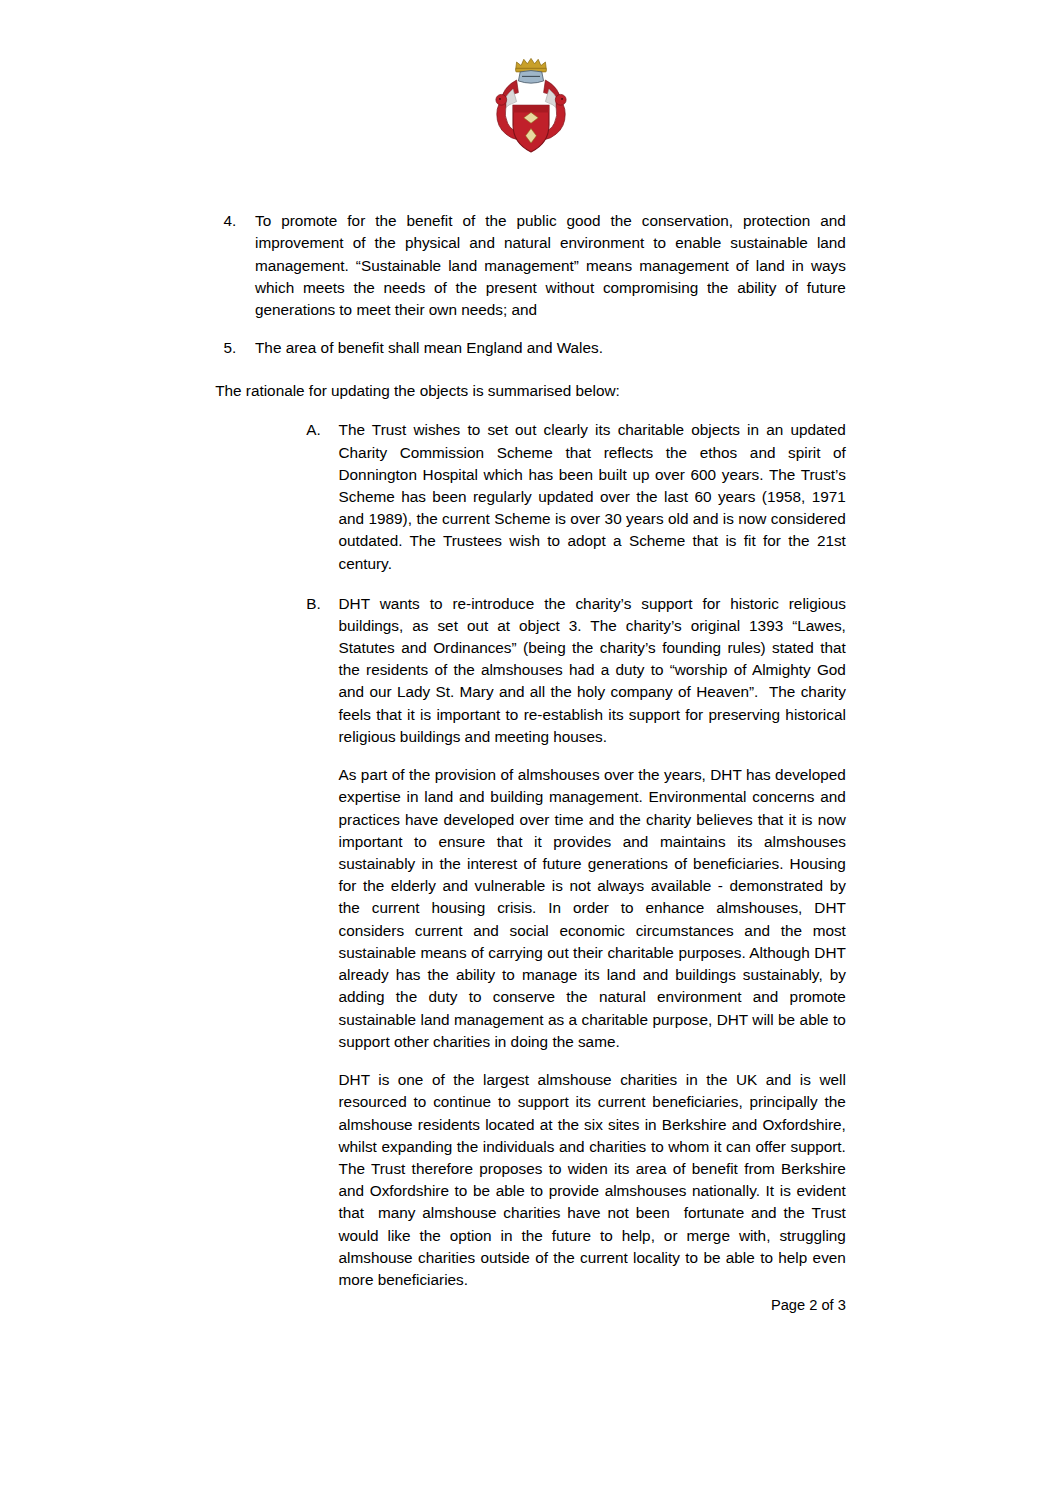4. To promote for the benefit of the public good the conservation, protection and improvement of the physical and natural environment to enable sustainable land management. “Sustainable land management” means management of land in ways which meets the needs of the present without compromising the ability of future generations to meet their own needs; and
5. The area of benefit shall mean England and Wales.
The rationale for updating the objects is summarised below:
A. The Trust wishes to set out clearly its charitable objects in an updated Charity Commission Scheme that reflects the ethos and spirit of Donnington Hospital which has been built up over 600 years. The Trust’s Scheme has been regularly updated over the last 60 years (1958, 1971 and 1989), the current Scheme is over 30 years old and is now considered outdated. The Trustees wish to adopt a Scheme that is fit for the 21st century.
B.
DHT wants to re-introduce the charity’s support for historic religious buildings, as set out at object 3. The charity’s original 1393 “Lawes, Statutes and Ordinances” (being the charity’s founding rules) stated that the residents of the almshouses had a duty to “worship of Almighty God and our Lady St. Mary and all the holy company of Heaven”. The charity feels that it is important to re-establish its support for preserving historical religious buildings and meeting houses.
As part of the provision of almshouses over the years, DHT has developed expertise in land and building management. Environmental concerns and practices have developed over time and the charity believes that it is now important to ensure that it provides and maintains its almshouses sustainably in the interest of future generations of beneficiaries. Housing for the elderly and vulnerable is not always available - demonstrated by the current housing crisis. In order to enhance almshouses, DHT considers current and social economic circumstances and the most sustainable means of carrying out their charitable purposes. Although DHT already has the ability to manage its land and buildings sustainably, by adding the duty to conserve the natural environment and promote sustainable land management as a charitable purpose, DHT will be able to support other charities in doing the same.
DHT is one of the largest almshouse charities in the UK and is well resourced to continue to support its current beneficiaries, principally the almshouse residents located at the six sites in Berkshire and Oxfordshire, whilst expanding the individuals and charities to whom it can offer support. The Trust therefore proposes to widen its area of benefit from Berkshire and Oxfordshire to be able to provide almshouses nationally. It is evident that many almshouse charities have not been fortunate and the Trust would like the option in the future to help, or merge with, struggling almshouse charities outside of the current locality to be able to help even more beneficiaries.
Page 2 of 3